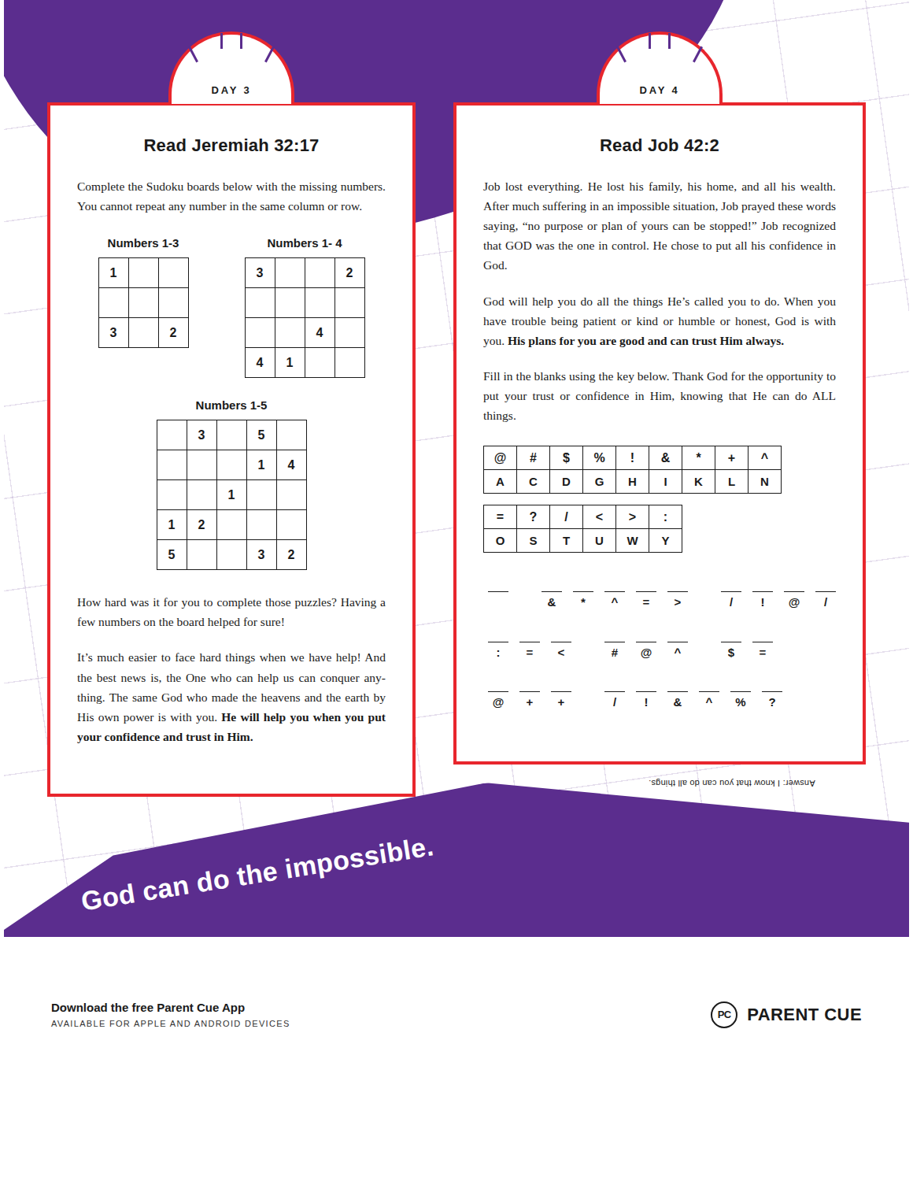DAY 3
Read Jeremiah 32:17
Complete the Sudoku boards below with the missing numbers. You cannot repeat any number in the same column or row.
Numbers 1-3
| 1 | | |
| 3 | | 2 |
Numbers 1- 4
| 3 | | | 2 |
| | | 4 | |
| 4 | 1 | | |
Numbers 1-5
| | 3 | | 5 | |
| | | | 1 | 4 |
| | | 1 | | |
| 1 | 2 | | | |
| 5 | | | 3 | 2 |
How hard was it for you to complete those puzzles? Having a few numbers on the board helped for sure!
It’s much easier to face hard things when we have help! And the best news is, the One who can help us can conquer anything. The same God who made the heavens and the earth by His own power is with you. He will help you when you put your confidence and trust in Him.
DAY 4
Read Job 42:2
Job lost everything. He lost his family, his home, and all his wealth. After much suffering in an impossible situation, Job prayed these words saying, “no purpose or plan of yours can be stopped!” Job recognized that GOD was the one in control. He chose to put all his confidence in God.
God will help you do all the things He’s called you to do. When you have trouble being patient or kind or humble or honest, God is with you. His plans for you are good and can trust Him always.
Fill in the blanks using the key below. Thank God for the opportunity to put your trust or confidence in Him, knowing that He can do ALL things.
| @ | # | $ | % | ! | & | * | + | ^ |
| A | C | D | G | H | I | K | L | N |
| = | ? | / | < | > | : |
| O | S | T | U | W | Y |
& * ^ = > / ! @ /
: = < # @ ^ $ =
@ + + / ! & ^ % ?
Answer: I know that you can do all things.
God can do the impossible.
Download the free Parent Cue App
AVAILABLE FOR APPLE AND ANDROID DEVICES
PC
PARENT CUE